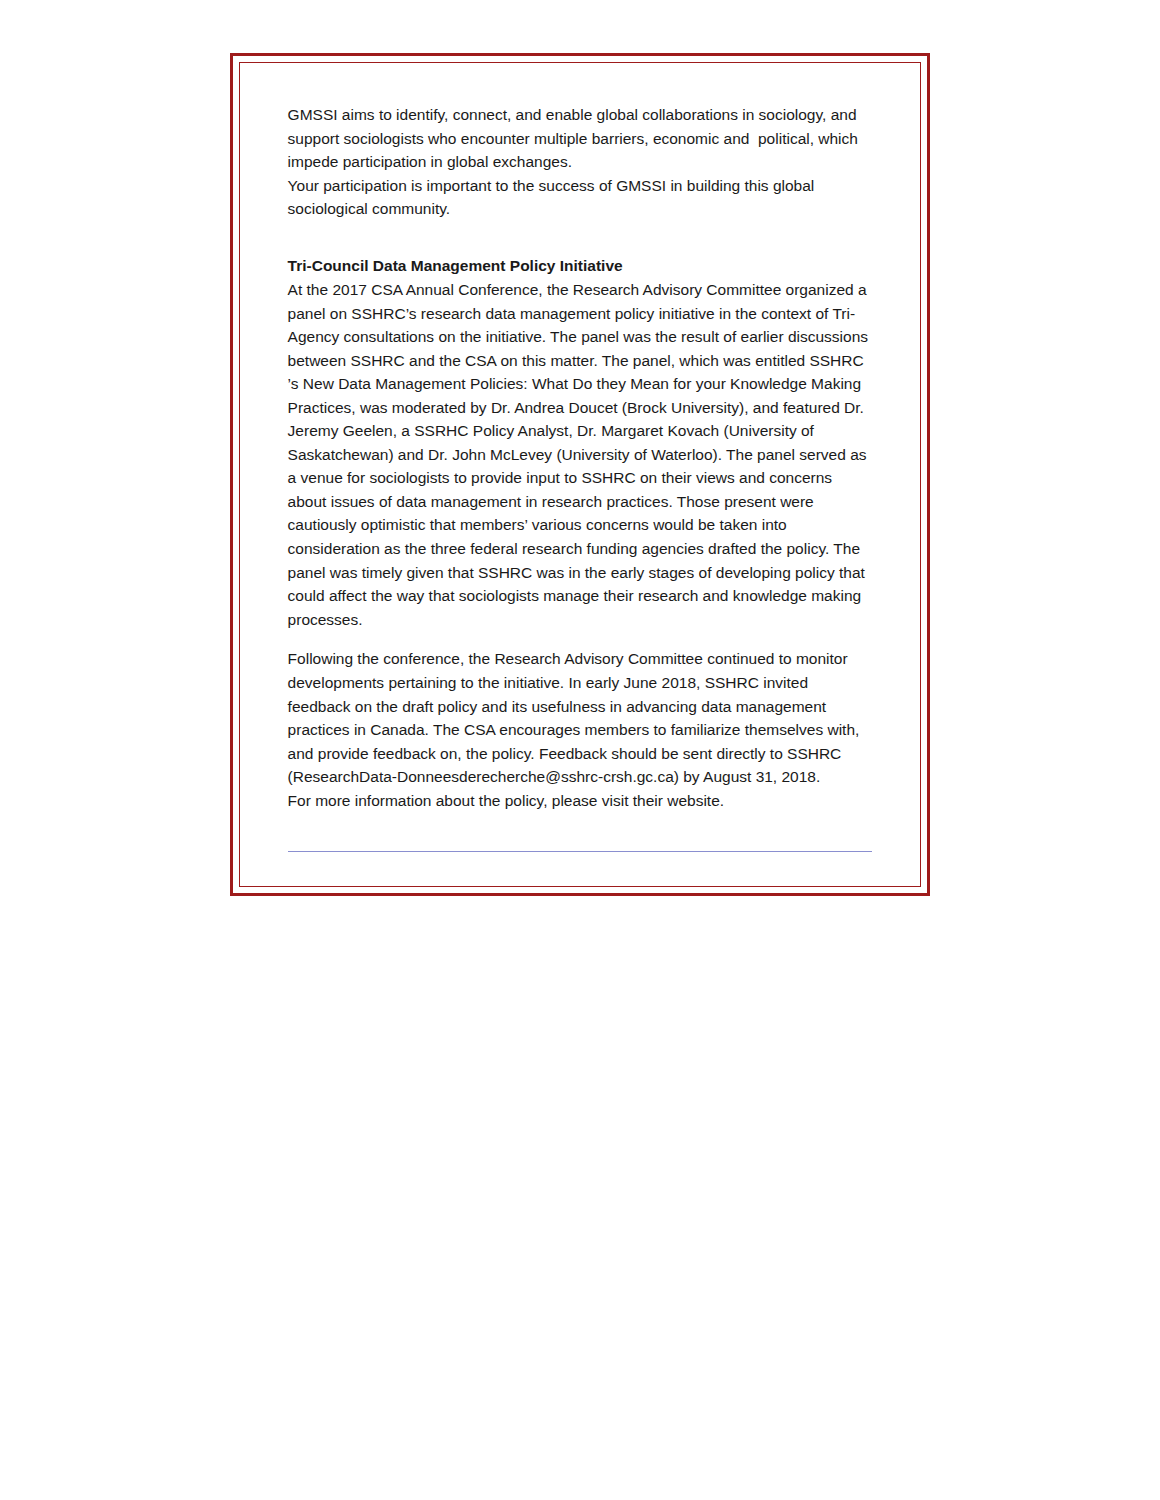GMSSI aims to identify, connect, and enable global collaborations in sociology, and support sociologists who encounter multiple barriers, economic and political, which impede participation in global exchanges.
Your participation is important to the success of GMSSI in building this global sociological community.
Tri-Council Data Management Policy Initiative
At the 2017 CSA Annual Conference, the Research Advisory Committee organized a panel on SSHRC’s research data management policy initiative in the context of Tri-Agency consultations on the initiative. The panel was the result of earlier discussions between SSHRC and the CSA on this matter. The panel, which was entitled SSHRC ’s New Data Management Policies: What Do they Mean for your Knowledge Making Practices, was moderated by Dr. Andrea Doucet (Brock University), and featured Dr. Jeremy Geelen, a SSRHC Policy Analyst, Dr. Margaret Kovach (University of Saskatchewan) and Dr. John McLevey (University of Waterloo). The panel served as a venue for sociologists to provide input to SSHRC on their views and concerns about issues of data management in research practices. Those present were cautiously optimistic that members’ various concerns would be taken into consideration as the three federal research funding agencies drafted the policy. The panel was timely given that SSHRC was in the early stages of developing policy that could affect the way that sociologists manage their research and knowledge making processes.
Following the conference, the Research Advisory Committee continued to monitor developments pertaining to the initiative. In early June 2018, SSHRC invited feedback on the draft policy and its usefulness in advancing data management practices in Canada. The CSA encourages members to familiarize themselves with, and provide feedback on, the policy. Feedback should be sent directly to SSHRC (ResearchData-Donneesderecherche@sshrc-crsh.gc.ca) by August 31, 2018.
For more information about the policy, please visit their website.